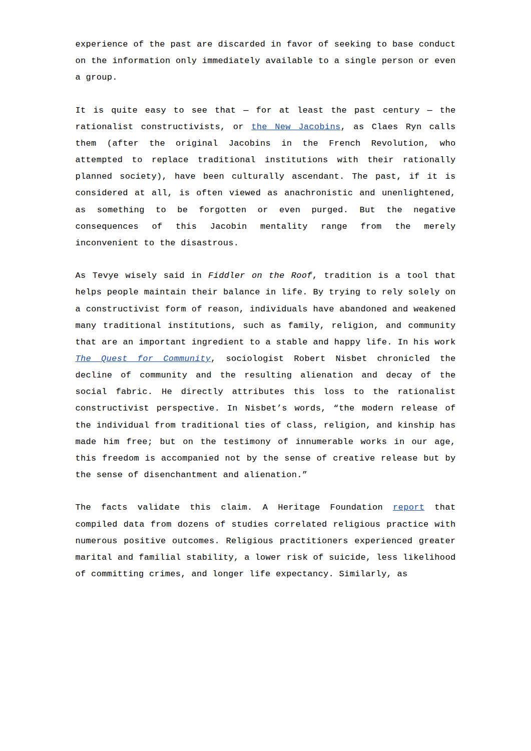experience of the past are discarded in favor of seeking to base conduct on the information only immediately available to a single person or even a group.
It is quite easy to see that — for at least the past century — the rationalist constructivists, or the New Jacobins, as Claes Ryn calls them (after the original Jacobins in the French Revolution, who attempted to replace traditional institutions with their rationally planned society), have been culturally ascendant. The past, if it is considered at all, is often viewed as anachronistic and unenlightened, as something to be forgotten or even purged. But the negative consequences of this Jacobin mentality range from the merely inconvenient to the disastrous.
As Tevye wisely said in Fiddler on the Roof, tradition is a tool that helps people maintain their balance in life. By trying to rely solely on a constructivist form of reason, individuals have abandoned and weakened many traditional institutions, such as family, religion, and community that are an important ingredient to a stable and happy life. In his work The Quest for Community, sociologist Robert Nisbet chronicled the decline of community and the resulting alienation and decay of the social fabric. He directly attributes this loss to the rationalist constructivist perspective. In Nisbet’s words, “the modern release of the individual from traditional ties of class, religion, and kinship has made him free; but on the testimony of innumerable works in our age, this freedom is accompanied not by the sense of creative release but by the sense of disenchantment and alienation.”
The facts validate this claim. A Heritage Foundation report that compiled data from dozens of studies correlated religious practice with numerous positive outcomes. Religious practitioners experienced greater marital and familial stability, a lower risk of suicide, less likelihood of committing crimes, and longer life expectancy. Similarly, as